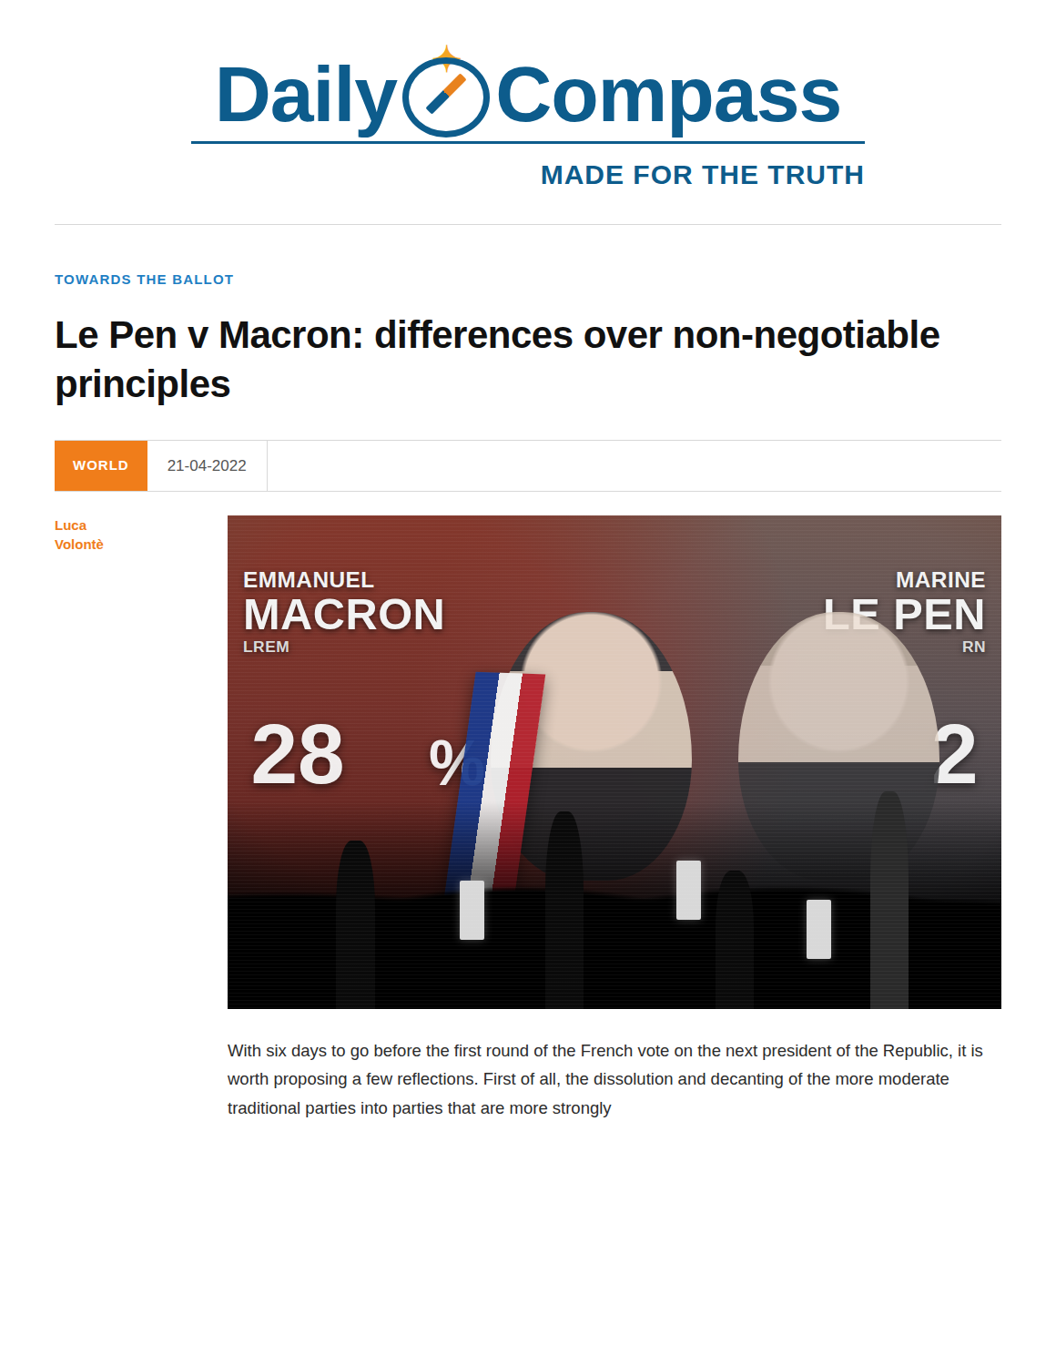Daily ✦ Compass
MADE FOR THE TRUTH
Towards the ballot
Le Pen v Macron: differences over non-negotiable principles
WORLD
21-04-2022
Luca
Volontè
EMMANUEL
MACRON
LREM
MARINE
LE PEN
RN
28
%
2
With six days to go before the first round of the French vote on the next president of the Republic, it is worth proposing a few reflections. First of all, the dissolution and decanting of the more moderate traditional parties into parties that are more strongly